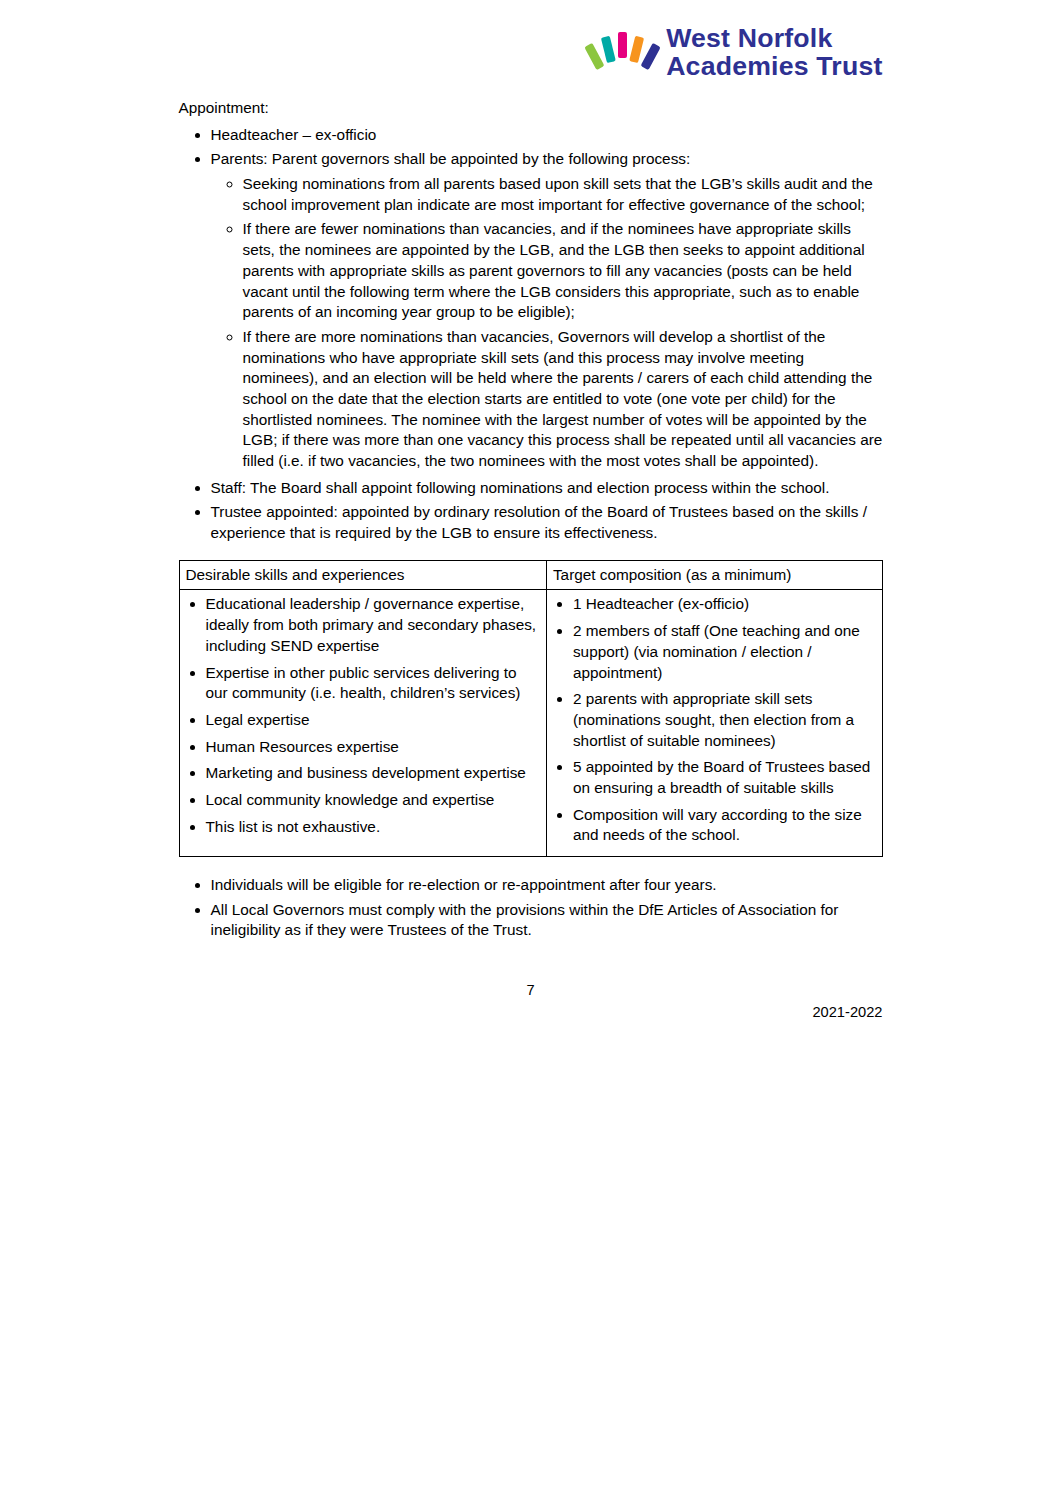West Norfolk Academies Trust
Appointment:
Headteacher – ex-officio
Parents: Parent governors shall be appointed by the following process:
Seeking nominations from all parents based upon skill sets that the LGB’s skills audit and the school improvement plan indicate are most important for effective governance of the school;
If there are fewer nominations than vacancies, and if the nominees have appropriate skills sets, the nominees are appointed by the LGB, and the LGB then seeks to appoint additional parents with appropriate skills as parent governors to fill any vacancies (posts can be held vacant until the following term where the LGB considers this appropriate, such as to enable parents of an incoming year group to be eligible);
If there are more nominations than vacancies, Governors will develop a shortlist of the nominations who have appropriate skill sets (and this process may involve meeting nominees), and an election will be held where the parents / carers of each child attending the school on the date that the election starts are entitled to vote (one vote per child) for the shortlisted nominees. The nominee with the largest number of votes will be appointed by the LGB; if there was more than one vacancy this process shall be repeated until all vacancies are filled (i.e. if two vacancies, the two nominees with the most votes shall be appointed).
Staff: The Board shall appoint following nominations and election process within the school.
Trustee appointed: appointed by ordinary resolution of the Board of Trustees based on the skills / experience that is required by the LGB to ensure its effectiveness.
| Desirable skills and experiences | Target composition (as a minimum) |
| --- | --- |
| Educational leadership / governance expertise, ideally from both primary and secondary phases, including SEND expertise Expertise in other public services delivering to our community (i.e. health, children’s services) Legal expertise Human Resources expertise Marketing and business development expertise Local community knowledge and expertise This list is not exhaustive. | 1 Headteacher (ex-officio) 2 members of staff (One teaching and one support) (via nomination / election / appointment) 2 parents with appropriate skill sets (nominations sought, then election from a shortlist of suitable nominees) 5 appointed by the Board of Trustees based on ensuring a breadth of suitable skills Composition will vary according to the size and needs of the school. |
Individuals will be eligible for re-election or re-appointment after four years.
All Local Governors must comply with the provisions within the DfE Articles of Association for ineligibility as if they were Trustees of the Trust.
7
2021-2022